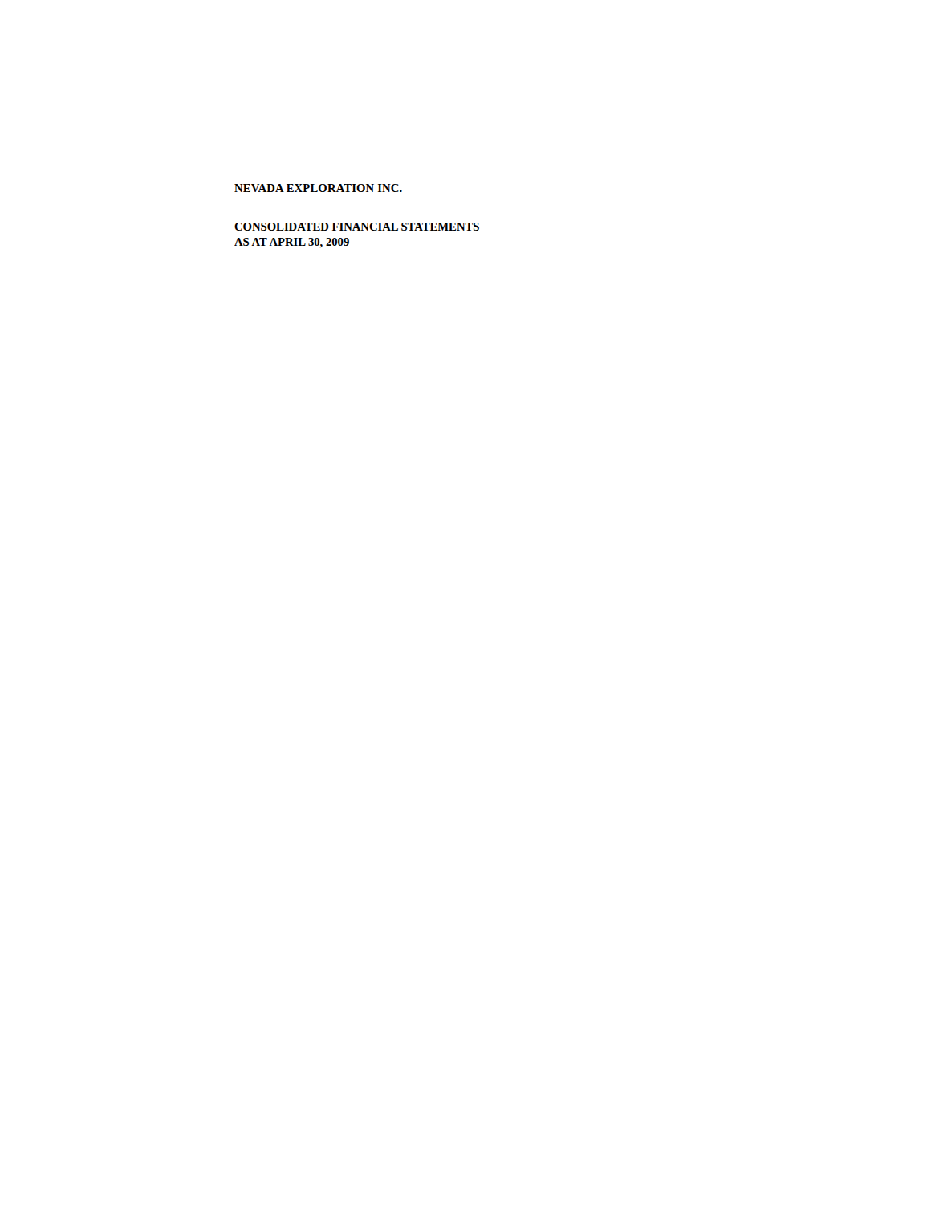NEVADA EXPLORATION INC.
CONSOLIDATED FINANCIAL STATEMENTS AS AT APRIL 30, 2009